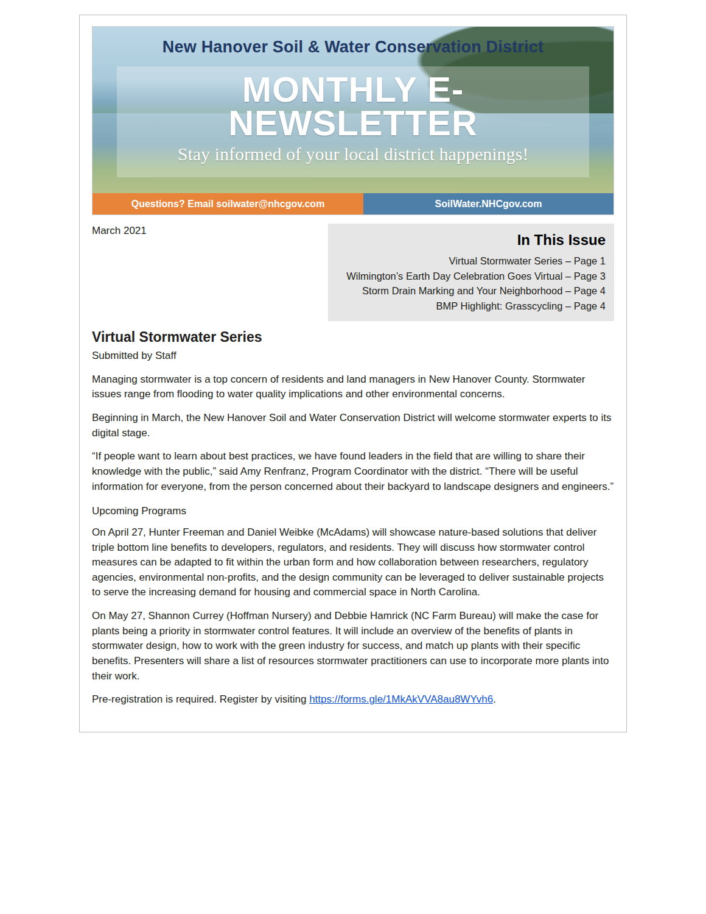New Hanover Soil & Water Conservation District
MONTHLY E-NEWSLETTER
Stay informed of your local district happenings!
Questions? Email soilwater@nhcgov.com
SoilWater.NHCgov.com
March 2021
In This Issue
Virtual Stormwater Series – Page 1
Wilmington’s Earth Day Celebration Goes Virtual – Page 3
Storm Drain Marking and Your Neighborhood – Page 4
BMP Highlight: Grasscycling – Page 4
Virtual Stormwater Series
Submitted by Staff
Managing stormwater is a top concern of residents and land managers in New Hanover County. Stormwater issues range from flooding to water quality implications and other environmental concerns.
Beginning in March, the New Hanover Soil and Water Conservation District will welcome stormwater experts to its digital stage.
“If people want to learn about best practices, we have found leaders in the field that are willing to share their knowledge with the public,” said Amy Renfranz, Program Coordinator with the district. “There will be useful information for everyone, from the person concerned about their backyard to landscape designers and engineers.”
Upcoming Programs
On April 27, Hunter Freeman and Daniel Weibke (McAdams) will showcase nature-based solutions that deliver triple bottom line benefits to developers, regulators, and residents. They will discuss how stormwater control measures can be adapted to fit within the urban form and how collaboration between researchers, regulatory agencies, environmental non-profits, and the design community can be leveraged to deliver sustainable projects to serve the increasing demand for housing and commercial space in North Carolina.
On May 27, Shannon Currey (Hoffman Nursery) and Debbie Hamrick (NC Farm Bureau) will make the case for plants being a priority in stormwater control features. It will include an overview of the benefits of plants in stormwater design, how to work with the green industry for success, and match up plants with their specific benefits. Presenters will share a list of resources stormwater practitioners can use to incorporate more plants into their work.
Pre-registration is required. Register by visiting https://forms.gle/1MkAkVVA8au8WYvh6.